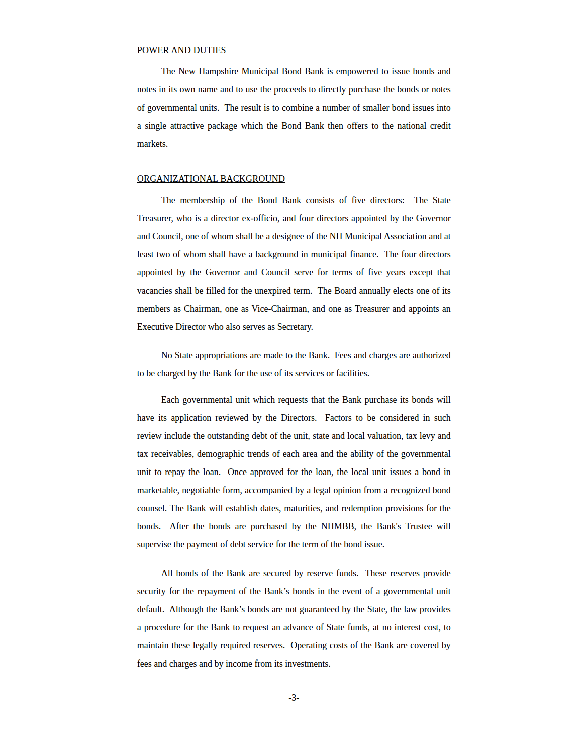POWER AND DUTIES
The New Hampshire Municipal Bond Bank is empowered to issue bonds and notes in its own name and to use the proceeds to directly purchase the bonds or notes of governmental units. The result is to combine a number of smaller bond issues into a single attractive package which the Bond Bank then offers to the national credit markets.
ORGANIZATIONAL BACKGROUND
The membership of the Bond Bank consists of five directors: The State Treasurer, who is a director ex-officio, and four directors appointed by the Governor and Council, one of whom shall be a designee of the NH Municipal Association and at least two of whom shall have a background in municipal finance. The four directors appointed by the Governor and Council serve for terms of five years except that vacancies shall be filled for the unexpired term. The Board annually elects one of its members as Chairman, one as Vice-Chairman, and one as Treasurer and appoints an Executive Director who also serves as Secretary.
No State appropriations are made to the Bank. Fees and charges are authorized to be charged by the Bank for the use of its services or facilities.
Each governmental unit which requests that the Bank purchase its bonds will have its application reviewed by the Directors. Factors to be considered in such review include the outstanding debt of the unit, state and local valuation, tax levy and tax receivables, demographic trends of each area and the ability of the governmental unit to repay the loan. Once approved for the loan, the local unit issues a bond in marketable, negotiable form, accompanied by a legal opinion from a recognized bond counsel. The Bank will establish dates, maturities, and redemption provisions for the bonds. After the bonds are purchased by the NHMBB, the Bank's Trustee will supervise the payment of debt service for the term of the bond issue.
All bonds of the Bank are secured by reserve funds. These reserves provide security for the repayment of the Bank’s bonds in the event of a governmental unit default. Although the Bank’s bonds are not guaranteed by the State, the law provides a procedure for the Bank to request an advance of State funds, at no interest cost, to maintain these legally required reserves. Operating costs of the Bank are covered by fees and charges and by income from its investments.
-3-